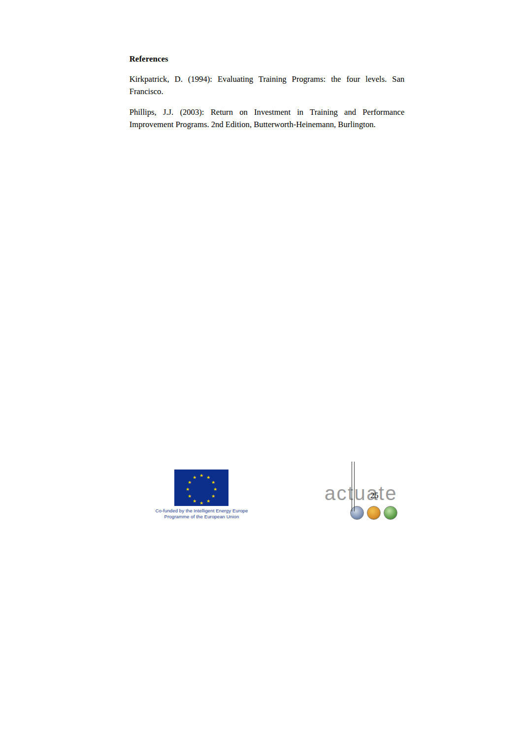References
Kirkpatrick, D. (1994): Evaluating Training Programs: the four levels. San Francisco.
Phillips, J.J. (2003): Return on Investment in Training and Performance Improvement Programs. 2nd Edition, Butterworth-Heinemann, Burlington.
★ ★ ★ ★ ★ ★ ★ ★ ★ ★ ★ ★
Co-funded by the Intelligent Energy Europe
Programme of the European Union
actuate
25